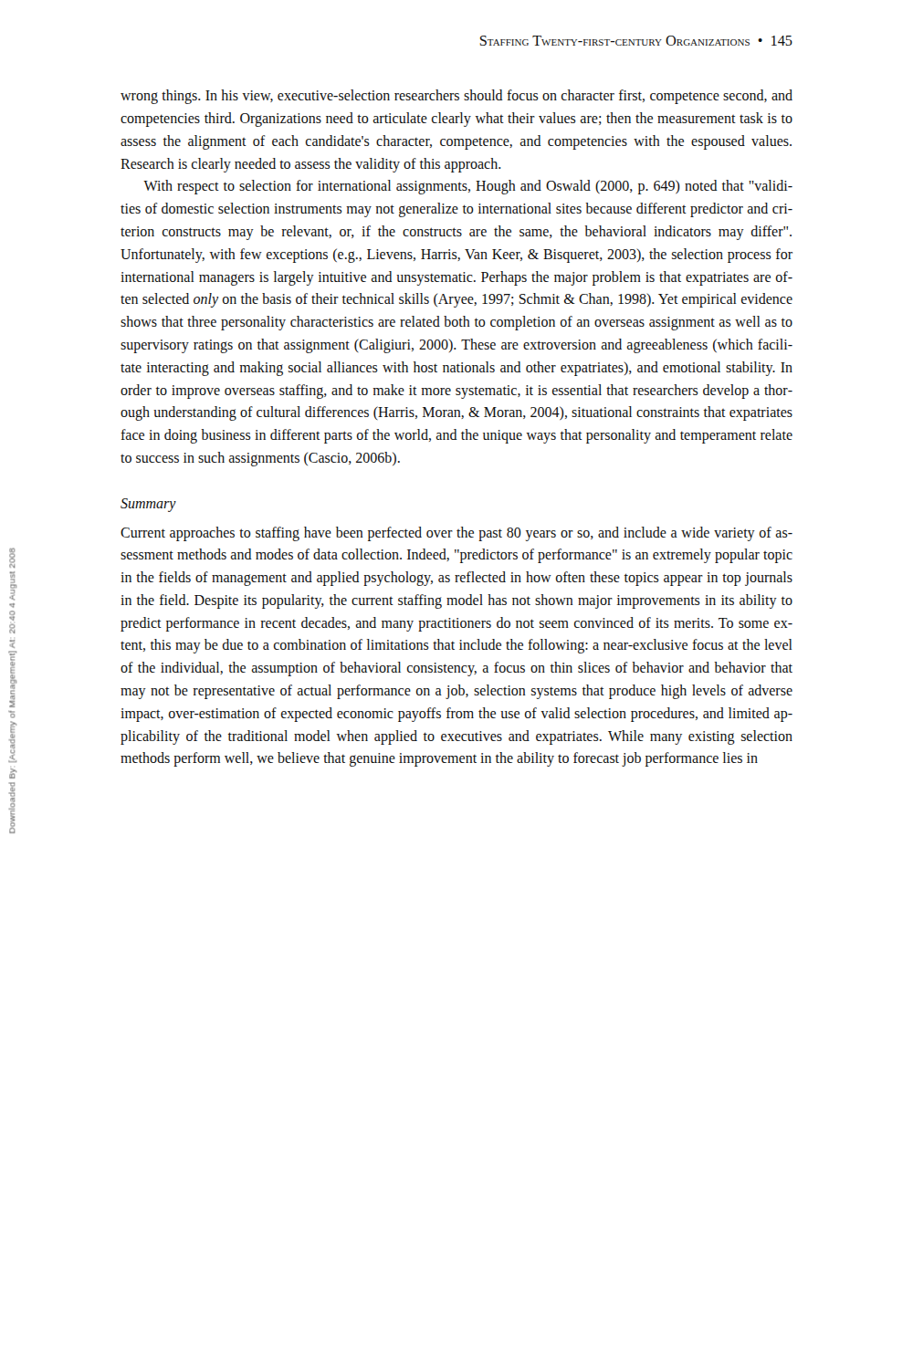Downloaded By: [Academy of Management] At: 20:40 4 August 2008
Staffing Twenty-first-century Organizations • 145
wrong things. In his view, executive-selection researchers should focus on character first, competence second, and competencies third. Organizations need to articulate clearly what their values are; then the measurement task is to assess the alignment of each candidate's character, competence, and competencies with the espoused values. Research is clearly needed to assess the validity of this approach.
With respect to selection for international assignments, Hough and Oswald (2000, p. 649) noted that "validities of domestic selection instruments may not generalize to international sites because different predictor and criterion constructs may be relevant, or, if the constructs are the same, the behavioral indicators may differ". Unfortunately, with few exceptions (e.g., Lievens, Harris, Van Keer, & Bisqueret, 2003), the selection process for international managers is largely intuitive and unsystematic. Perhaps the major problem is that expatriates are often selected only on the basis of their technical skills (Aryee, 1997; Schmit & Chan, 1998). Yet empirical evidence shows that three personality characteristics are related both to completion of an overseas assignment as well as to supervisory ratings on that assignment (Caligiuri, 2000). These are extroversion and agreeableness (which facilitate interacting and making social alliances with host nationals and other expatriates), and emotional stability. In order to improve overseas staffing, and to make it more systematic, it is essential that researchers develop a thorough understanding of cultural differences (Harris, Moran, & Moran, 2004), situational constraints that expatriates face in doing business in different parts of the world, and the unique ways that personality and temperament relate to success in such assignments (Cascio, 2006b).
Summary
Current approaches to staffing have been perfected over the past 80 years or so, and include a wide variety of assessment methods and modes of data collection. Indeed, "predictors of performance" is an extremely popular topic in the fields of management and applied psychology, as reflected in how often these topics appear in top journals in the field. Despite its popularity, the current staffing model has not shown major improvements in its ability to predict performance in recent decades, and many practitioners do not seem convinced of its merits. To some extent, this may be due to a combination of limitations that include the following: a near-exclusive focus at the level of the individual, the assumption of behavioral consistency, a focus on thin slices of behavior and behavior that may not be representative of actual performance on a job, selection systems that produce high levels of adverse impact, over-estimation of expected economic payoffs from the use of valid selection procedures, and limited applicability of the traditional model when applied to executives and expatriates. While many existing selection methods perform well, we believe that genuine improvement in the ability to forecast job performance lies in